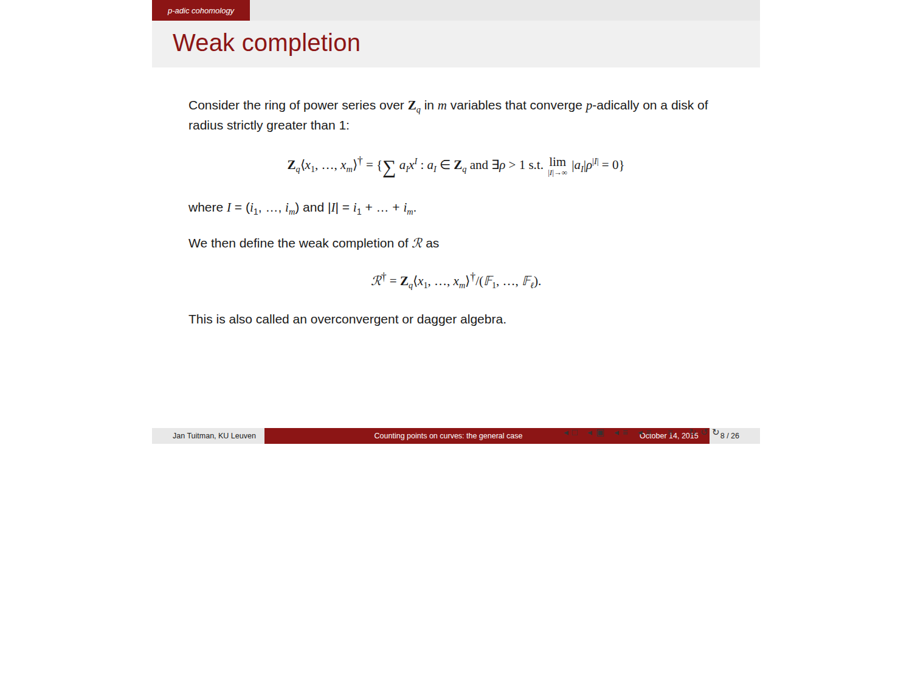p-adic cohomology
Weak completion
Consider the ring of power series over Zq in m variables that converge p-adically on a disk of radius strictly greater than 1:
Zq⟨x1, …, xm⟩† = {∑ aIxI : aI ∈ Zq and ∃ρ > 1 s.t. lim|I|→∞ |aI|ρ|I| = 0}
where I = (i1, …, im) and |I| = i1 + … + im.
We then define the weak completion of ℛ as
ℛ† = Zq⟨x1, …, xm⟩†/(𝔽1, …, 𝔽ℓ).
This is also called an overconvergent or dagger algebra.
◂□ ◂▣ ◂≡ ◂≡ ≡ ↻↺↻
Jan Tuitman, KU Leuven
Counting points on curves: the general case October 14, 2015
8 / 26